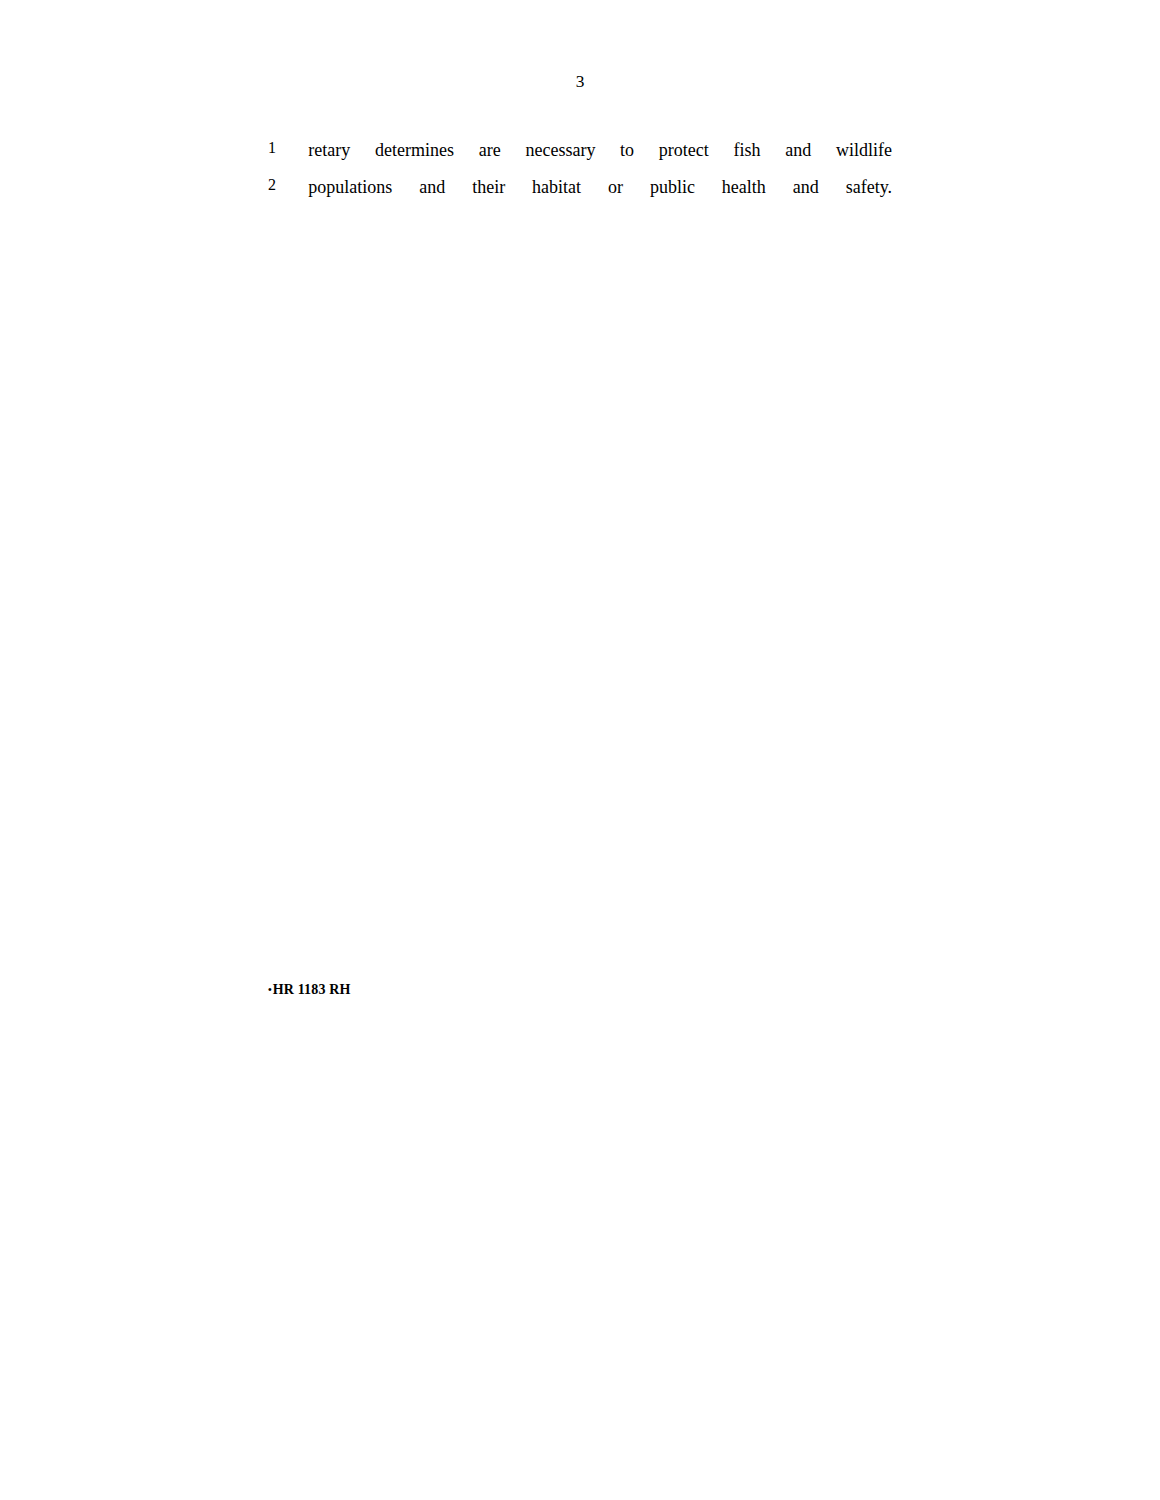3
retary determines are necessary to protect fish and wildlife
populations and their habitat or public health and safety.
•HR 1183 RH